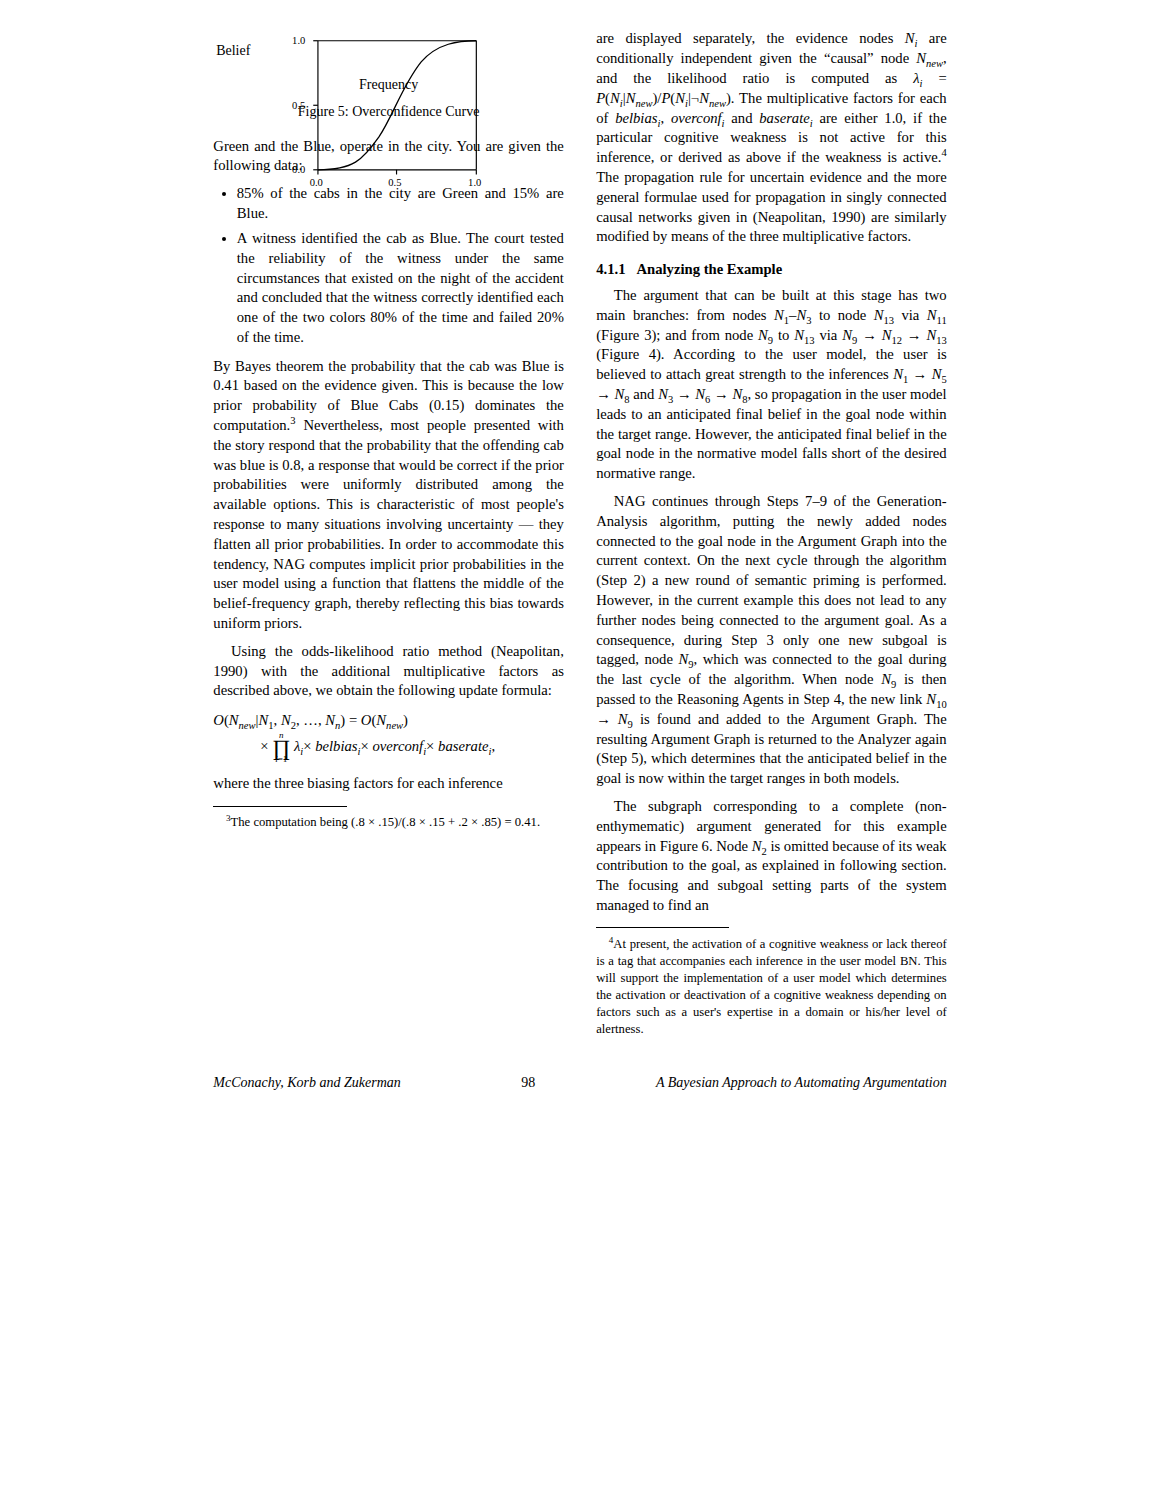1.0 0.5 0.0 0.0 0.5 1.0
Belief
Frequency
Figure 5: Overconfidence Curve
Green and the Blue, operate in the city. You are given the following data:
85% of the cabs in the city are Green and 15% are Blue.
A witness identified the cab as Blue. The court tested the reliability of the witness under the same circumstances that existed on the night of the accident and concluded that the witness correctly identified each one of the two colors 80% of the time and failed 20% of the time.
By Bayes theorem the probability that the cab was Blue is 0.41 based on the evidence given. This is because the low prior probability of Blue Cabs (0.15) dominates the computation.3 Nevertheless, most people presented with the story respond that the probability that the offending cab was blue is 0.8, a response that would be correct if the prior probabilities were uniformly distributed among the available options. This is characteristic of most people's response to many situations involving uncertainty — they flatten all prior probabilities. In order to accommodate this tendency, NAG computes implicit prior probabilities in the user model using a function that flattens the middle of the belief-frequency graph, thereby reflecting this bias towards uniform priors.
Using the odds-likelihood ratio method (Neapolitan, 1990) with the additional multiplicative factors as described above, we obtain the following update formula:
O(Nnew|N1, N2, …, Nn) = O(Nnew) × n∏i=1 λi× belbiasi× overconfi× baseratei,
where the three biasing factors for each inference
3The computation being (.8 × .15)/(.8 × .15 + .2 × .85) = 0.41.
are displayed separately, the evidence nodes Ni are conditionally independent given the “causal” node Nnew, and the likelihood ratio is computed as λi = P(Ni|Nnew)/P(Ni|¬Nnew). The multiplicative factors for each of belbiasi, overconfi and baseratei are either 1.0, if the particular cognitive weakness is not active for this inference, or derived as above if the weakness is active.4 The propagation rule for uncertain evidence and the more general formulae used for propagation in singly connected causal networks given in (Neapolitan, 1990) are similarly modified by means of the three multiplicative factors.
4.1.1 Analyzing the Example
The argument that can be built at this stage has two main branches: from nodes N1–N3 to node N13 via N11 (Figure 3); and from node N9 to N13 via N9 → N12 → N13 (Figure 4). According to the user model, the user is believed to attach great strength to the inferences N1 → N5 → N8 and N3 → N6 → N8, so propagation in the user model leads to an anticipated final belief in the goal node within the target range. However, the anticipated final belief in the goal node in the normative model falls short of the desired normative range.
NAG continues through Steps 7–9 of the Generation-Analysis algorithm, putting the newly added nodes connected to the goal node in the Argument Graph into the current context. On the next cycle through the algorithm (Step 2) a new round of semantic priming is performed. However, in the current example this does not lead to any further nodes being connected to the argument goal. As a consequence, during Step 3 only one new subgoal is tagged, node N9, which was connected to the goal during the last cycle of the algorithm. When node N9 is then passed to the Reasoning Agents in Step 4, the new link N10 → N9 is found and added to the Argument Graph. The resulting Argument Graph is returned to the Analyzer again (Step 5), which determines that the anticipated belief in the goal is now within the target ranges in both models.
The subgraph corresponding to a complete (non-enthymematic) argument generated for this example appears in Figure 6. Node N2 is omitted because of its weak contribution to the goal, as explained in following section. The focusing and subgoal setting parts of the system managed to find an
4At present, the activation of a cognitive weakness or lack thereof is a tag that accompanies each inference in the user model BN. This will support the implementation of a user model which determines the activation or deactivation of a cognitive weakness depending on factors such as a user's expertise in a domain or his/her level of alertness.
McConachy, Korb and Zukerman
98
A Bayesian Approach to Automating Argumentation